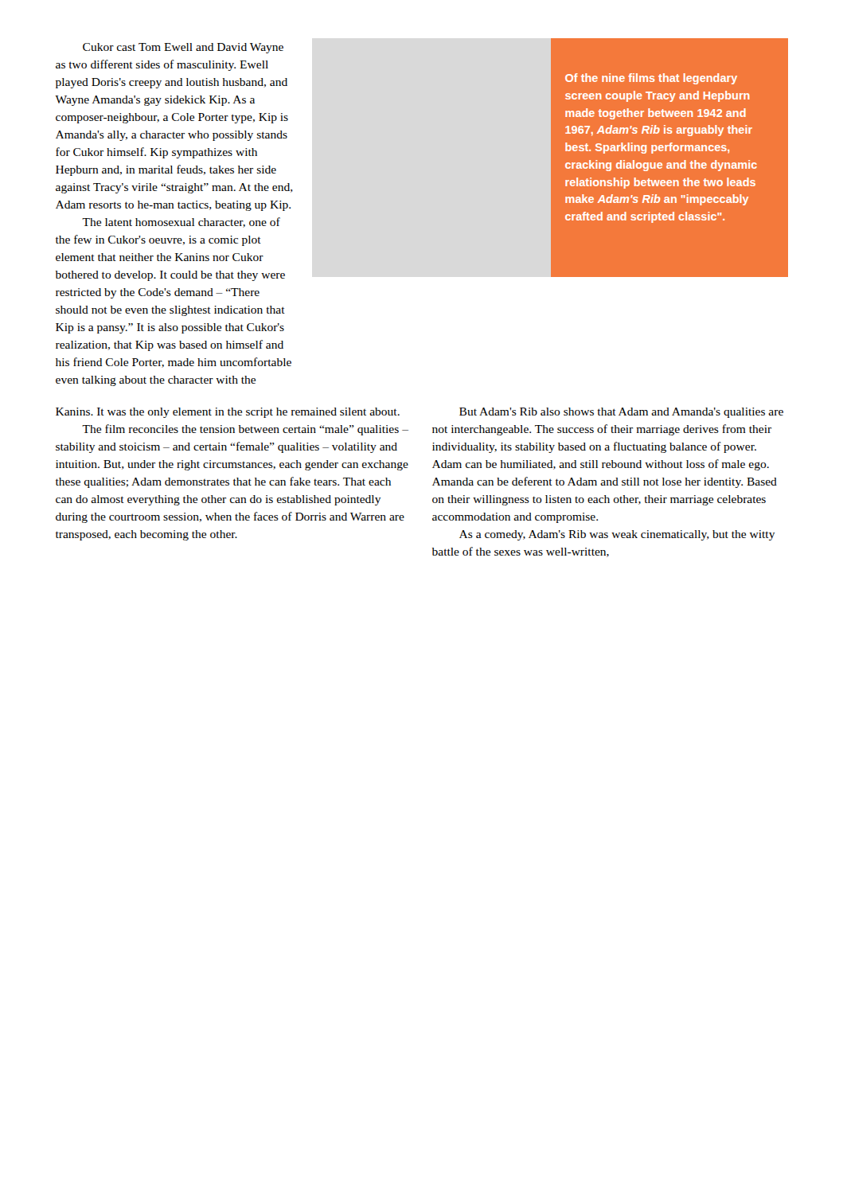Cukor cast Tom Ewell and David Wayne as two different sides of masculinity. Ewell played Doris's creepy and loutish husband, and Wayne Amanda's gay sidekick Kip. As a composer-neighbour, a Cole Porter type, Kip is Amanda's ally, a character who possibly stands for Cukor himself. Kip sympathizes with Hepburn and, in marital feuds, takes her side against Tracy's virile “straight” man. At the end, Adam resorts to he-man tactics, beating up Kip.
The latent homosexual character, one of the few in Cukor's oeuvre, is a comic plot element that neither the Kanins nor Cukor bothered to develop. It could be that they were restricted by the Code's demand – “There should not be even the slightest indication that Kip is a pansy.” It is also possible that Cukor's realization, that Kip was based on himself and his friend Cole Porter, made him uncomfortable even talking about the character with the
Of the nine films that legendary screen couple Tracy and Hepburn made together between 1942 and 1967, Adam's Rib is arguably their best. Sparkling performances, cracking dialogue and the dynamic relationship between the two leads make Adam's Rib an "impeccably crafted and scripted classic".
Kanins. It was the only element in the script he remained silent about.
The film reconciles the tension between certain “male” qualities – stability and stoicism – and certain “female” qualities – volatility and intuition. But, under the right circumstances, each gender can exchange these qualities; Adam demonstrates that he can fake tears. That each can do almost everything the other can do is established pointedly during the courtroom session, when the faces of Dorris and Warren are transposed, each becoming the other.
But Adam's Rib also shows that Adam and Amanda's qualities are not interchangeable. The success of their marriage derives from their individuality, its stability based on a fluctuating balance of power. Adam can be humiliated, and still rebound without loss of male ego. Amanda can be deferent to Adam and still not lose her identity. Based on their willingness to listen to each other, their marriage celebrates accommodation and compromise.
As a comedy, Adam's Rib was weak cinematically, but the witty battle of the sexes was well-written,